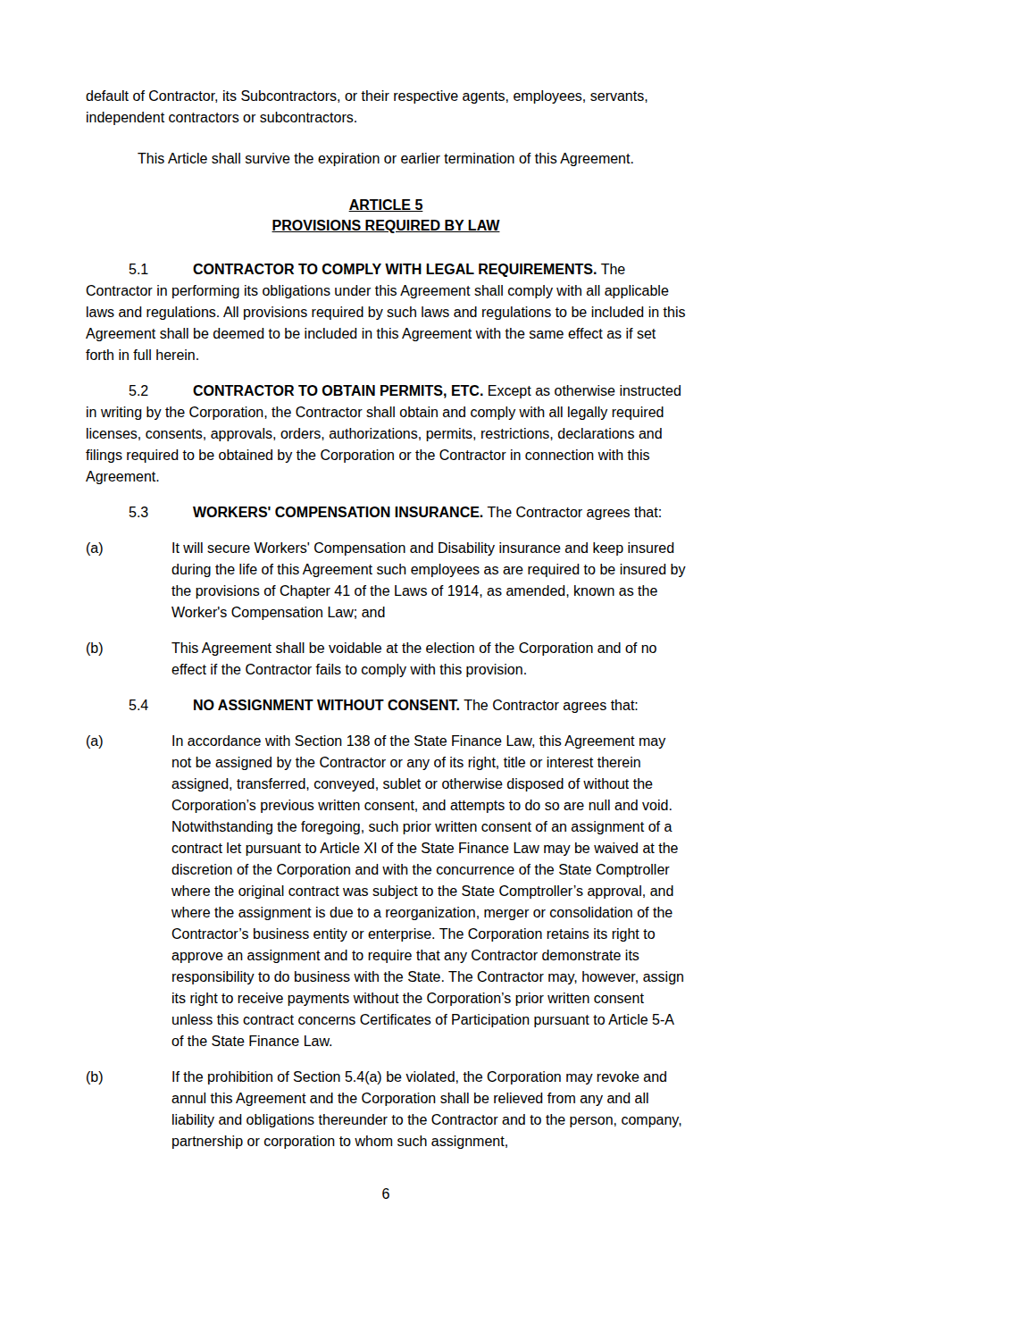default of Contractor, its Subcontractors, or their respective agents, employees, servants, independent contractors or subcontractors.
This Article shall survive the expiration or earlier termination of this Agreement.
ARTICLE 5
PROVISIONS REQUIRED BY LAW
5.1 CONTRACTOR TO COMPLY WITH LEGAL REQUIREMENTS. The Contractor in performing its obligations under this Agreement shall comply with all applicable laws and regulations. All provisions required by such laws and regulations to be included in this Agreement shall be deemed to be included in this Agreement with the same effect as if set forth in full herein.
5.2 CONTRACTOR TO OBTAIN PERMITS, ETC. Except as otherwise instructed in writing by the Corporation, the Contractor shall obtain and comply with all legally required licenses, consents, approvals, orders, authorizations, permits, restrictions, declarations and filings required to be obtained by the Corporation or the Contractor in connection with this Agreement.
5.3 WORKERS' COMPENSATION INSURANCE. The Contractor agrees that:
(a) It will secure Workers' Compensation and Disability insurance and keep insured during the life of this Agreement such employees as are required to be insured by the provisions of Chapter 41 of the Laws of 1914, as amended, known as the Worker's Compensation Law; and
(b) This Agreement shall be voidable at the election of the Corporation and of no effect if the Contractor fails to comply with this provision.
5.4 NO ASSIGNMENT WITHOUT CONSENT. The Contractor agrees that:
(a) In accordance with Section 138 of the State Finance Law, this Agreement may not be assigned by the Contractor or any of its right, title or interest therein assigned, transferred, conveyed, sublet or otherwise disposed of without the Corporation’s previous written consent, and attempts to do so are null and void. Notwithstanding the foregoing, such prior written consent of an assignment of a contract let pursuant to Article XI of the State Finance Law may be waived at the discretion of the Corporation and with the concurrence of the State Comptroller where the original contract was subject to the State Comptroller’s approval, and where the assignment is due to a reorganization, merger or consolidation of the Contractor’s business entity or enterprise. The Corporation retains its right to approve an assignment and to require that any Contractor demonstrate its responsibility to do business with the State. The Contractor may, however, assign its right to receive payments without the Corporation’s prior written consent unless this contract concerns Certificates of Participation pursuant to Article 5-A of the State Finance Law.
(b) If the prohibition of Section 5.4(a) be violated, the Corporation may revoke and annul this Agreement and the Corporation shall be relieved from any and all liability and obligations thereunder to the Contractor and to the person, company, partnership or corporation to whom such assignment,
6